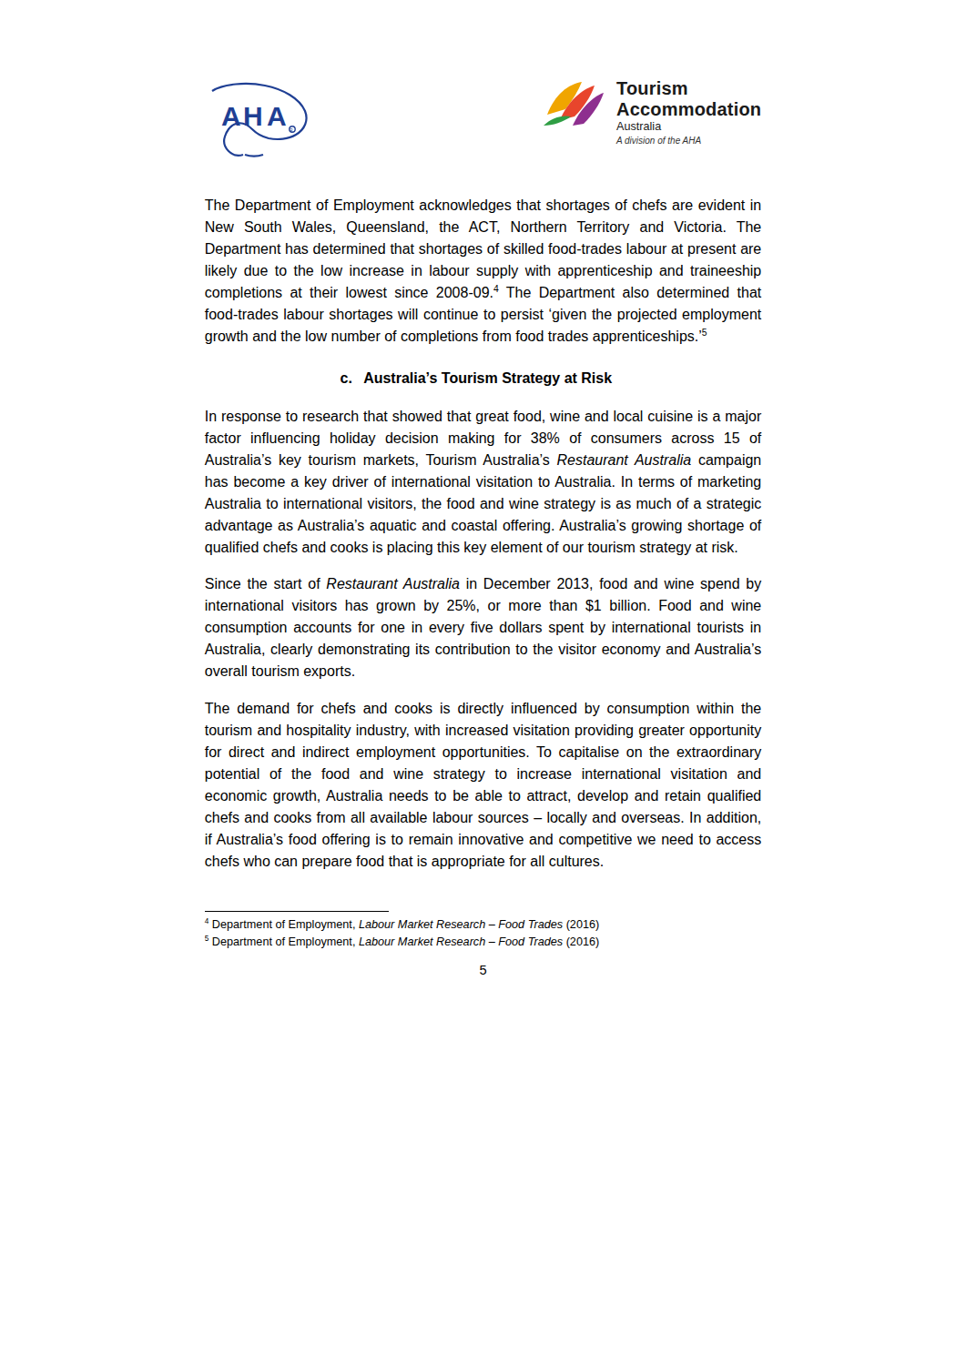A H A R
Tourism
Accommodation
Australia
A division of the AHA
The Department of Employment acknowledges that shortages of chefs are evident in New South Wales, Queensland, the ACT, Northern Territory and Victoria. The Department has determined that shortages of skilled food-trades labour at present are likely due to the low increase in labour supply with apprenticeship and traineeship completions at their lowest since 2008-09.4 The Department also determined that food-trades labour shortages will continue to persist ‘given the projected employment growth and the low number of completions from food trades apprenticeships.’5
c. Australia’s Tourism Strategy at Risk
In response to research that showed that great food, wine and local cuisine is a major factor influencing holiday decision making for 38% of consumers across 15 of Australia’s key tourism markets, Tourism Australia’s Restaurant Australia campaign has become a key driver of international visitation to Australia. In terms of marketing Australia to international visitors, the food and wine strategy is as much of a strategic advantage as Australia’s aquatic and coastal offering. Australia’s growing shortage of qualified chefs and cooks is placing this key element of our tourism strategy at risk.
Since the start of Restaurant Australia in December 2013, food and wine spend by international visitors has grown by 25%, or more than $1 billion. Food and wine consumption accounts for one in every five dollars spent by international tourists in Australia, clearly demonstrating its contribution to the visitor economy and Australia’s overall tourism exports.
The demand for chefs and cooks is directly influenced by consumption within the tourism and hospitality industry, with increased visitation providing greater opportunity for direct and indirect employment opportunities. To capitalise on the extraordinary potential of the food and wine strategy to increase international visitation and economic growth, Australia needs to be able to attract, develop and retain qualified chefs and cooks from all available labour sources – locally and overseas. In addition, if Australia’s food offering is to remain innovative and competitive we need to access chefs who can prepare food that is appropriate for all cultures.
4 Department of Employment, Labour Market Research – Food Trades (2016)
5 Department of Employment, Labour Market Research – Food Trades (2016)
5